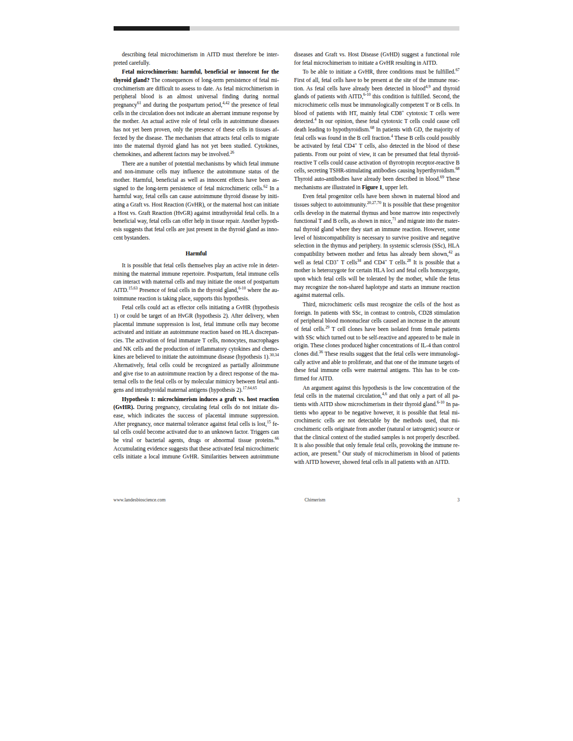describing fetal microchimerism in AITD must therefore be interpreted carefully.
Fetal microchimerism: harmful, beneficial or innocent for the thyroid gland? The consequences of long-term persistence of fetal microchimerism are difficult to assess to date. As fetal microchimerism in peripheral blood is an almost universal finding during normal pregnancy61 and during the postpartum period,4,42 the presence of fetal cells in the circulation does not indicate an aberrant immune response by the mother. An actual active role of fetal cells in autoimmune diseases has not yet been proven, only the presence of these cells in tissues affected by the disease. The mechanism that attracts fetal cells to migrate into the maternal thyroid gland has not yet been studied. Cytokines, chemokines, and adherent factors may be involved.26
There are a number of potential mechanisms by which fetal immune and non-immune cells may influence the autoimmune status of the mother. Harmful, beneficial as well as innocent effects have been assigned to the long-term persistence of fetal microchimeric cells.62 In a harmful way, fetal cells can cause autoimmune thyroid disease by initiating a Graft vs. Host Reaction (GvHR), or the maternal host can initiate a Host vs. Graft Reaction (HvGR) against intrathyroidal fetal cells. In a beneficial way, fetal cells can offer help in tissue repair. Another hypothesis suggests that fetal cells are just present in the thyroid gland as innocent bystanders.
Harmful
It is possible that fetal cells themselves play an active role in determining the maternal immune repertoire. Postpartum, fetal immune cells can interact with maternal cells and may initiate the onset of postpartum AITD.15,63 Presence of fetal cells in the thyroid gland,6-10 where the autoimmune reaction is taking place, supports this hypothesis.
Fetal cells could act as effector cells initiating a GvHR (hypothesis 1) or could be target of an HvGR (hypothesis 2). After delivery, when placental immune suppression is lost, fetal immune cells may become activated and initiate an autoimmune reaction based on HLA discrepancies. The activation of fetal immature T cells, monocytes, macrophages and NK cells and the production of inflammatory cytokines and chemokines are believed to initiate the autoimmune disease (hypothesis 1).30,34 Alternatively, fetal cells could be recognized as partially alloimmune and give rise to an autoimmune reaction by a direct response of the maternal cells to the fetal cells or by molecular mimicry between fetal antigens and intrathyroidal maternal antigens (hypothesis 2).17,64,65
Hypothesis 1: microchimerism induces a graft vs. host reaction (GvHR). During pregnancy, circulating fetal cells do not initiate disease, which indicates the success of placental immune suppression. After pregnancy, once maternal tolerance against fetal cells is lost,15 fetal cells could become activated due to an unknown factor. Triggers can be viral or bacterial agents, drugs or abnormal tissue proteins.66 Accumulating evidence suggests that these activated fetal microchimeric cells initiate a local immune GvHR. Similarities between autoimmune diseases and Graft vs. Host Disease (GvHD) suggest a functional role for fetal microchimerism to initiate a GvHR resulting in AITD.
To be able to initiate a GvHR, three conditions must be fulfilled.67 First of all, fetal cells have to be present at the site of the immune reaction. As fetal cells have already been detected in blood4,9 and thyroid glands of patients with AITD,6-10 this condition is fulfilled. Second, the microchimeric cells must be immunologically competent T or B cells. In blood of patients with HT, mainly fetal CD8+ cytotoxic T cells were detected.4 In our opinion, these fetal cytotoxic T cells could cause cell death leading to hypothyroidism.68 In patients with GD, the majority of fetal cells was found in the B cell fraction.4 These B cells could possibly be activated by fetal CD4+ T cells, also detected in the blood of these patients. From our point of view, it can be presumed that fetal thyroid-reactive T cells could cause activation of thyrotropin receptor-reactive B cells, secreting TSHR-stimulating antibodies causing hyperthyroidism.68 Thyroid auto-antibodies have already been described in blood.69 These mechanisms are illustrated in Figure 1, upper left.
Even fetal progenitor cells have been shown in maternal blood and tissues subject to autoimmunity.20,27,70 It is possible that these progenitor cells develop in the maternal thymus and bone marrow into respectively functional T and B cells, as shown in mice,71 and migrate into the maternal thyroid gland where they start an immune reaction. However, some level of histocompatibility is necessary to survive positive and negative selection in the thymus and periphery. In systemic sclerosis (SSc), HLA compatibility between mother and fetus has already been shown,42 as well as fetal CD3+ T cells34 and CD4+ T cells.28 It is possible that a mother is heterozygote for certain HLA loci and fetal cells homozygote, upon which fetal cells will be tolerated by the mother, while the fetus may recognize the non-shared haplotype and starts an immune reaction against maternal cells.
Third, microchimeric cells must recognize the cells of the host as foreign. In patients with SSc, in contrast to controls, CD28 stimulation of peripheral blood mononuclear cells caused an increase in the amount of fetal cells.29 T cell clones have been isolated from female patients with SSc which turned out to be self-reactive and appeared to be male in origin. These clones produced higher concentrations of IL-4 than control clones did.36 These results suggest that the fetal cells were immunologically active and able to proliferate, and that one of the immune targets of these fetal immune cells were maternal antigens. This has to be confirmed for AITD.
An argument against this hypothesis is the low concentration of the fetal cells in the maternal circulation,4,6 and that only a part of all patients with AITD show microchimerism in their thyroid gland.6-10 In patients who appear to be negative however, it is possible that fetal microchimeric cells are not detectable by the methods used, that microchimeric cells originate from another (natural or iatrogenic) source or that the clinical context of the studied samples is not properly described. It is also possible that only female fetal cells, provoking the immune reaction, are present.6 Our study of microchimerism in blood of patients with AITD however, showed fetal cells in all patients with an AITD.
www.landesbioscience.com
Chimerism
3